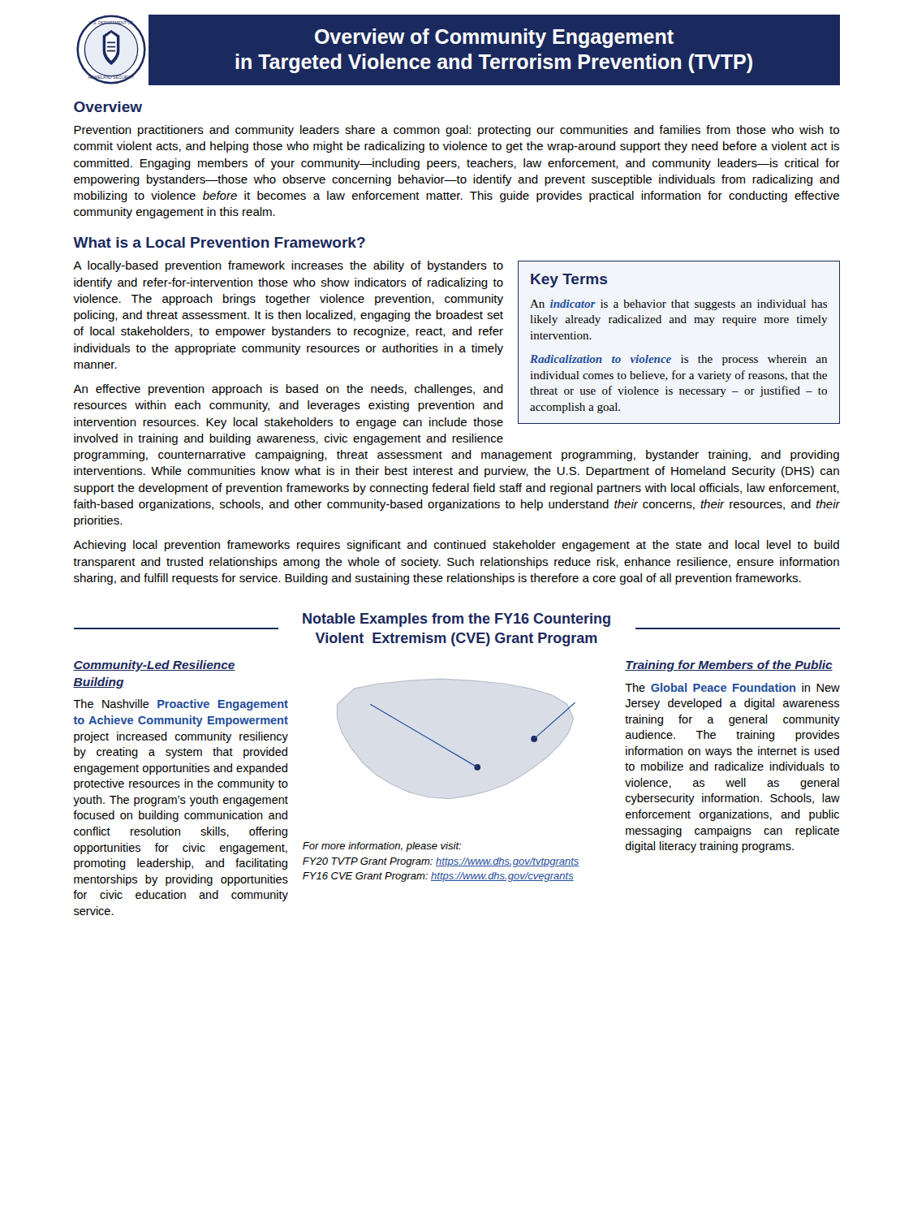U.S. DEPARTMENT OF HOMELAND SECURITY
Overview of Community Engagement
in Targeted Violence and Terrorism Prevention (TVTP)
Overview
Prevention practitioners and community leaders share a common goal: protecting our communities and families from those who wish to commit violent acts, and helping those who might be radicalizing to violence to get the wrap-around support they need before a violent act is committed. Engaging members of your community—including peers, teachers, law enforcement, and community leaders—is critical for empowering bystanders—those who observe concerning behavior—to identify and prevent susceptible individuals from radicalizing and mobilizing to violence before it becomes a law enforcement matter. This guide provides practical information for conducting effective community engagement in this realm.
What is a Local Prevention Framework?
Key Terms
An indicator is a behavior that suggests an individual has likely already radicalized and may require more timely intervention.
Radicalization to violence is the process wherein an individual comes to believe, for a variety of reasons, that the threat or use of violence is necessary – or justified – to accomplish a goal.
A locally-based prevention framework increases the ability of bystanders to identify and refer-for-intervention those who show indicators of radicalizing to violence. The approach brings together violence prevention, community policing, and threat assessment. It is then localized, engaging the broadest set of local stakeholders, to empower bystanders to recognize, react, and refer individuals to the appropriate community resources or authorities in a timely manner.
An effective prevention approach is based on the needs, challenges, and resources within each community, and leverages existing prevention and intervention resources. Key local stakeholders to engage can include those involved in training and building awareness, civic engagement and resilience programming, counternarrative campaigning, threat assessment and management programming, bystander training, and providing interventions. While communities know what is in their best interest and purview, the U.S. Department of Homeland Security (DHS) can support the development of prevention frameworks by connecting federal field staff and regional partners with local officials, law enforcement, faith-based organizations, schools, and other community-based organizations to help understand their concerns, their resources, and their priorities.
Achieving local prevention frameworks requires significant and continued stakeholder engagement at the state and local level to build transparent and trusted relationships among the whole of society. Such relationships reduce risk, enhance resilience, ensure information sharing, and fulfill requests for service. Building and sustaining these relationships is therefore a core goal of all prevention frameworks.
Notable Examples from the FY16 Countering Violent Extremism (CVE) Grant Program
Community-Led Resilience Building
The Nashville Proactive Engagement to Achieve Community Empowerment project increased community resiliency by creating a system that provided engagement opportunities and expanded protective resources in the community to youth. The program’s youth engagement focused on building communication and conflict resolution skills, offering opportunities for civic engagement, promoting leadership, and facilitating mentorships by providing opportunities for civic education and community service.
For more information, please visit:
FY20 TVTP Grant Program: https://www.dhs.gov/tvtpgrants
FY16 CVE Grant Program: https://www.dhs.gov/cvegrants
Training for Members of the Public
The Global Peace Foundation in New Jersey developed a digital awareness training for a general community audience. The training provides information on ways the internet is used to mobilize and radicalize individuals to violence, as well as general cybersecurity information. Schools, law enforcement organizations, and public messaging campaigns can replicate digital literacy training programs.